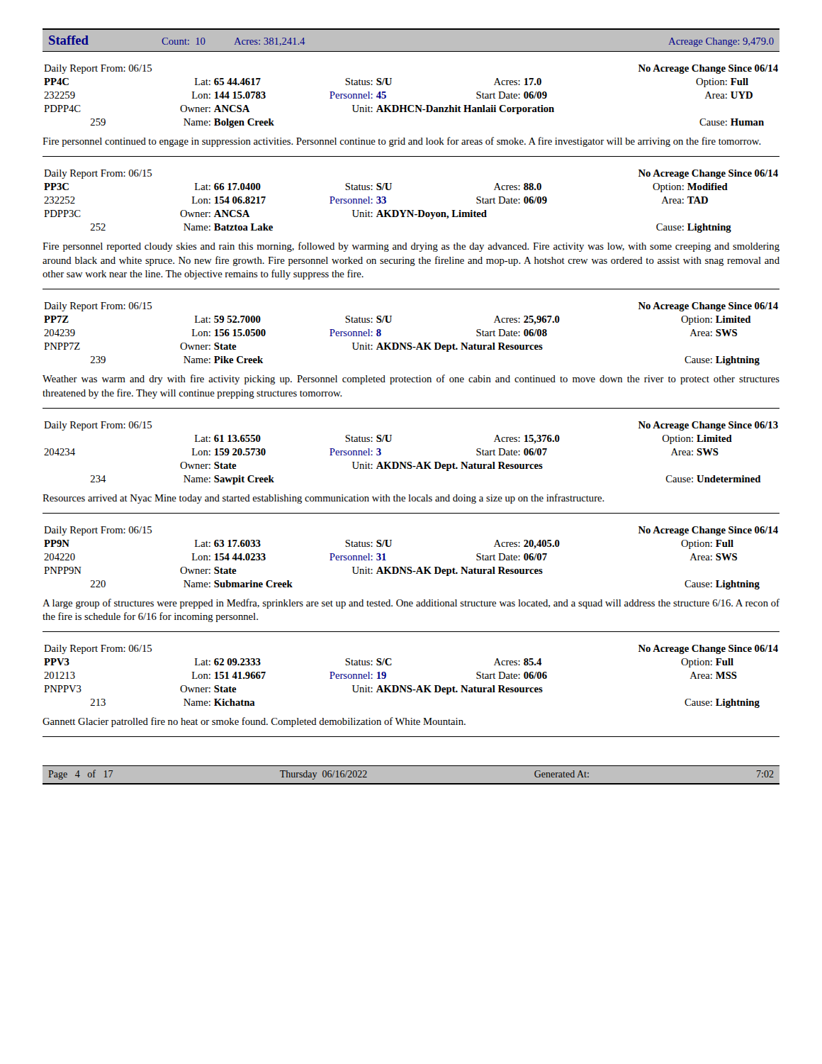Staffed Count: 10 Acres: 381,241.4 Acreage Change: 9,479.0
| Daily Report From: 06/15 | | | | | | No Acreage Change Since 06/14 |
| PP4C | Lat: | 65 44.4617 | Status: | S/U | Acres: | 17.0 | Option: | Full |
| 232259 | Lon: | 144 15.0783 | Personnel: | 45 | Start Date: | 06/09 | Area: | UYD |
| PDPP4C | Owner: | ANCSA | Unit: | AKDHCN-Danzhit Hanlaii Corporation | | |
| 259 | Name: | Bolgen Creek | | | | | Cause: | Human |
Fire personnel continued to engage in suppression activities. Personnel continue to grid and look for areas of smoke. A fire investigator will be arriving on the fire tomorrow.
| Daily Report From: 06/15 | | | | | | No Acreage Change Since 06/14 |
| PP3C | Lat: | 66 17.0400 | Status: | S/U | Acres: | 88.0 | Option: | Modified |
| 232252 | Lon: | 154 06.8217 | Personnel: | 33 | Start Date: | 06/09 | Area: | TAD |
| PDPP3C | Owner: | ANCSA | Unit: | AKDYN-Doyon, Limited | | |
| 252 | Name: | Batztoa Lake | | | | | Cause: | Lightning |
Fire personnel reported cloudy skies and rain this morning, followed by warming and drying as the day advanced. Fire activity was low, with some creeping and smoldering around black and white spruce. No new fire growth. Fire personnel worked on securing the fireline and mop-up. A hotshot crew was ordered to assist with snag removal and other saw work near the line. The objective remains to fully suppress the fire.
| Daily Report From: 06/15 | | | | | | No Acreage Change Since 06/14 |
| PP7Z | Lat: | 59 52.7000 | Status: | S/U | Acres: | 25,967.0 | Option: | Limited |
| 204239 | Lon: | 156 15.0500 | Personnel: | 8 | Start Date: | 06/08 | Area: | SWS |
| PNPP7Z | Owner: | State | Unit: | AKDNS-AK Dept. Natural Resources | | |
| 239 | Name: | Pike Creek | | | | | Cause: | Lightning |
Weather was warm and dry with fire activity picking up. Personnel completed protection of one cabin and continued to move down the river to protect other structures threatened by the fire. They will continue prepping structures tomorrow.
| Daily Report From: 06/15 | | | | | | No Acreage Change Since 06/13 |
| | Lat: | 61 13.6550 | Status: | S/U | Acres: | 15,376.0 | Option: | Limited |
| 204234 | Lon: | 159 20.5730 | Personnel: | 3 | Start Date: | 06/07 | Area: | SWS |
| | Owner: | State | Unit: | AKDNS-AK Dept. Natural Resources | | |
| 234 | Name: | Sawpit Creek | | | | | Cause: | Undetermined |
Resources arrived at Nyac Mine today and started establishing communication with the locals and doing a size up on the infrastructure.
| Daily Report From: 06/15 | | | | | | No Acreage Change Since 06/14 |
| PP9N | Lat: | 63 17.6033 | Status: | S/U | Acres: | 20,405.0 | Option: | Full |
| 204220 | Lon: | 154 44.0233 | Personnel: | 31 | Start Date: | 06/07 | Area: | SWS |
| PNPP9N | Owner: | State | Unit: | AKDNS-AK Dept. Natural Resources | | |
| 220 | Name: | Submarine Creek | | | | | Cause: | Lightning |
A large group of structures were prepped in Medfra, sprinklers are set up and tested. One additional structure was located, and a squad will address the structure 6/16. A recon of the fire is schedule for 6/16 for incoming personnel.
| Daily Report From: 06/15 | | | | | | No Acreage Change Since 06/14 |
| PPV3 | Lat: | 62 09.2333 | Status: | S/C | Acres: | 85.4 | Option: | Full |
| 201213 | Lon: | 151 41.9667 | Personnel: | 19 | Start Date: | 06/06 | Area: | MSS |
| PNPPV3 | Owner: | State | Unit: | AKDNS-AK Dept. Natural Resources | | |
| 213 | Name: | Kichatna | | | | | Cause: | Lightning |
Gannett Glacier patrolled fire no heat or smoke found. Completed demobilization of White Mountain.
Page 4 of 17 Thursday 06/16/2022 Generated At: 7:02